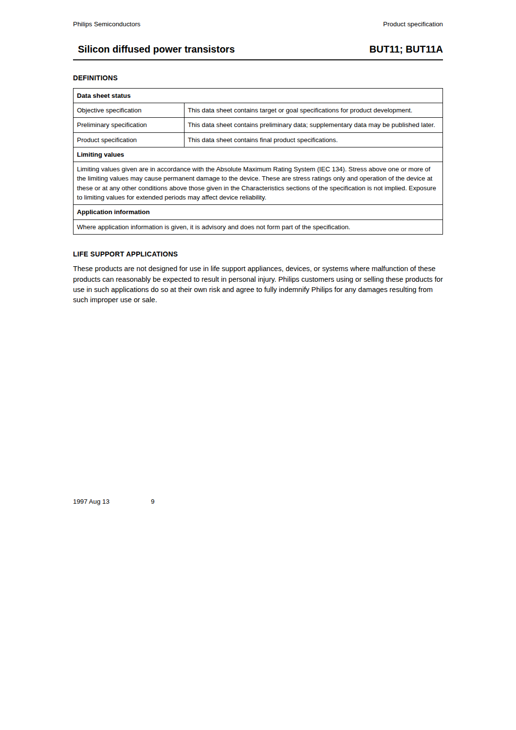Philips Semiconductors Product specification
Silicon diffused power transistors BUT11; BUT11A
DEFINITIONS
| Data sheet status |
| Objective specification | This data sheet contains target or goal specifications for product development. |
| Preliminary specification | This data sheet contains preliminary data; supplementary data may be published later. |
| Product specification | This data sheet contains final product specifications. |
| Limiting values |
| Limiting values given are in accordance with the Absolute Maximum Rating System (IEC 134). Stress above one or more of the limiting values may cause permanent damage to the device. These are stress ratings only and operation of the device at these or at any other conditions above those given in the Characteristics sections of the specification is not implied. Exposure to limiting values for extended periods may affect device reliability. |
| Application information |
| Where application information is given, it is advisory and does not form part of the specification. |
LIFE SUPPORT APPLICATIONS
These products are not designed for use in life support appliances, devices, or systems where malfunction of these products can reasonably be expected to result in personal injury. Philips customers using or selling these products for use in such applications do so at their own risk and agree to fully indemnify Philips for any damages resulting from such improper use or sale.
1997 Aug 13 9